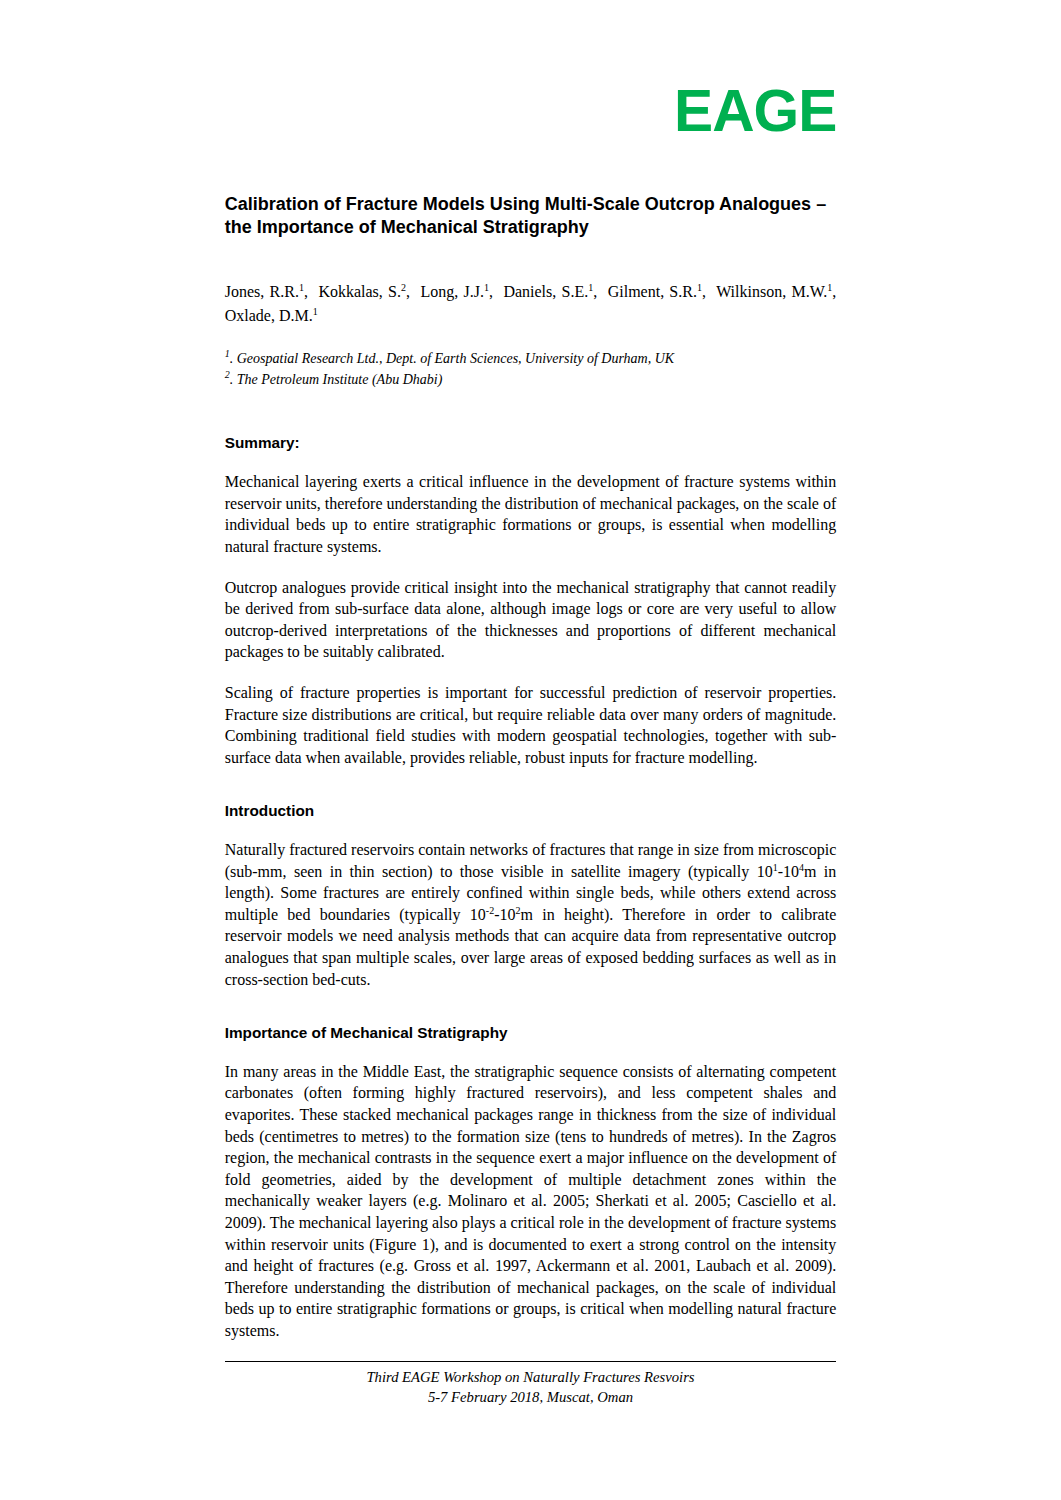EAGE
Calibration of Fracture Models Using Multi-Scale Outcrop Analogues – the Importance of Mechanical Stratigraphy
Jones, R.R.1, Kokkalas, S.2, Long, J.J.1, Daniels, S.E.1, Gilment, S.R.1, Wilkinson, M.W.1, Oxlade, D.M.1
1. Geospatial Research Ltd., Dept. of Earth Sciences, University of Durham, UK
2. The Petroleum Institute (Abu Dhabi)
Summary:
Mechanical layering exerts a critical influence in the development of fracture systems within reservoir units, therefore understanding the distribution of mechanical packages, on the scale of individual beds up to entire stratigraphic formations or groups, is essential when modelling natural fracture systems.
Outcrop analogues provide critical insight into the mechanical stratigraphy that cannot readily be derived from sub-surface data alone, although image logs or core are very useful to allow outcrop-derived interpretations of the thicknesses and proportions of different mechanical packages to be suitably calibrated.
Scaling of fracture properties is important for successful prediction of reservoir properties. Fracture size distributions are critical, but require reliable data over many orders of magnitude. Combining traditional field studies with modern geospatial technologies, together with sub-surface data when available, provides reliable, robust inputs for fracture modelling.
Introduction
Naturally fractured reservoirs contain networks of fractures that range in size from microscopic (sub-mm, seen in thin section) to those visible in satellite imagery (typically 101-104m in length). Some fractures are entirely confined within single beds, while others extend across multiple bed boundaries (typically 10-2-102m in height). Therefore in order to calibrate reservoir models we need analysis methods that can acquire data from representative outcrop analogues that span multiple scales, over large areas of exposed bedding surfaces as well as in cross-section bed-cuts.
Importance of Mechanical Stratigraphy
In many areas in the Middle East, the stratigraphic sequence consists of alternating competent carbonates (often forming highly fractured reservoirs), and less competent shales and evaporites. These stacked mechanical packages range in thickness from the size of individual beds (centimetres to metres) to the formation size (tens to hundreds of metres). In the Zagros region, the mechanical contrasts in the sequence exert a major influence on the development of fold geometries, aided by the development of multiple detachment zones within the mechanically weaker layers (e.g. Molinaro et al. 2005; Sherkati et al. 2005; Casciello et al. 2009). The mechanical layering also plays a critical role in the development of fracture systems within reservoir units (Figure 1), and is documented to exert a strong control on the intensity and height of fractures (e.g. Gross et al. 1997, Ackermann et al. 2001, Laubach et al. 2009). Therefore understanding the distribution of mechanical packages, on the scale of individual beds up to entire stratigraphic formations or groups, is critical when modelling natural fracture systems.
Third EAGE Workshop on Naturally Fractures Resvoirs
5-7 February 2018, Muscat, Oman